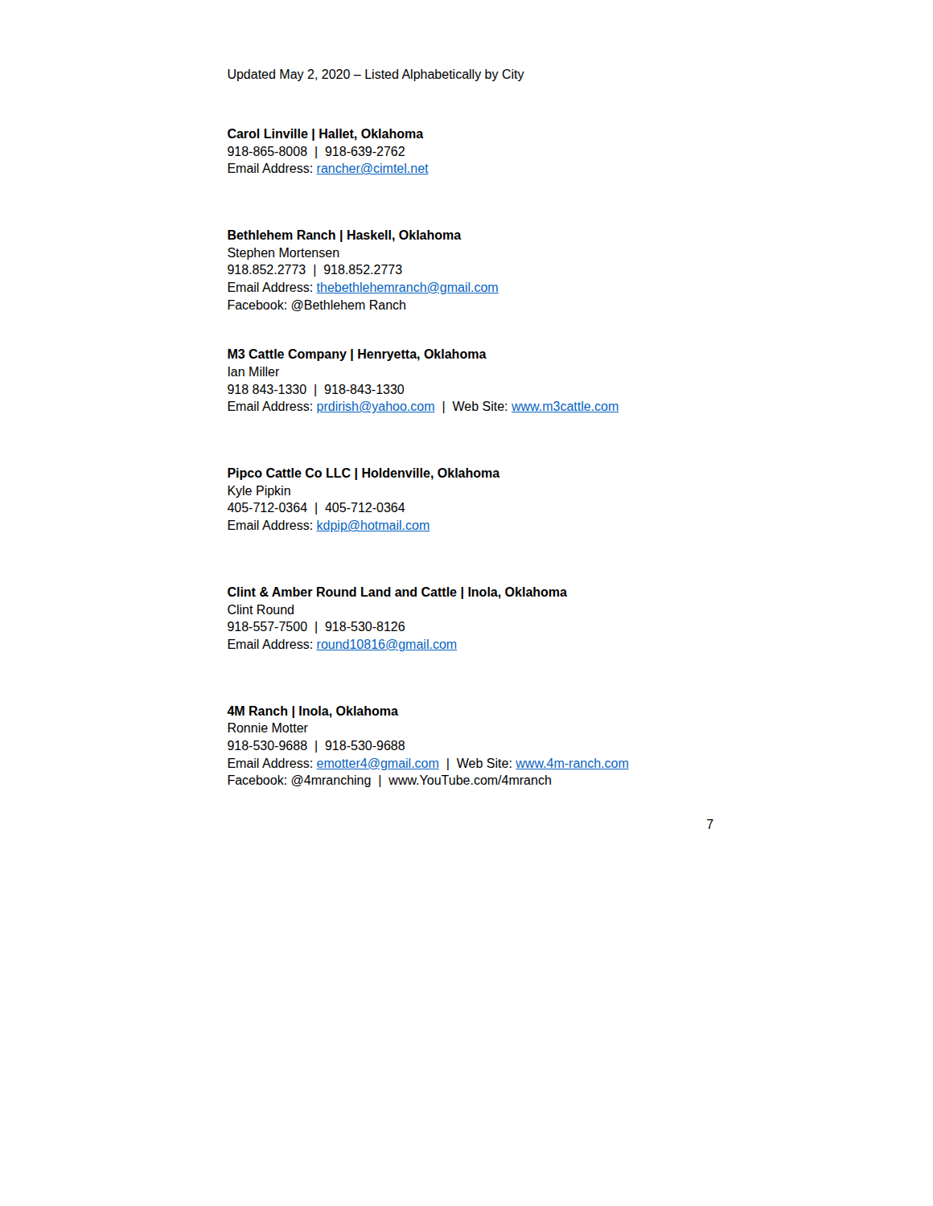Updated May 2, 2020 – Listed Alphabetically by City
Carol Linville | Hallet, Oklahoma
918-865-8008 | 918-639-2762
Email Address: rancher@cimtel.net
Bethlehem Ranch | Haskell, Oklahoma
Stephen Mortensen
918.852.2773 | 918.852.2773
Email Address: thebethlehemranch@gmail.com
Facebook: @Bethlehem Ranch
M3 Cattle Company | Henryetta, Oklahoma
Ian Miller
918 843-1330 | 918-843-1330
Email Address: prdirish@yahoo.com | Web Site: www.m3cattle.com
Pipco Cattle Co LLC | Holdenville, Oklahoma
Kyle Pipkin
405-712-0364 | 405-712-0364
Email Address: kdpip@hotmail.com
Clint & Amber Round Land and Cattle | Inola, Oklahoma
Clint Round
918-557-7500 | 918-530-8126
Email Address: round10816@gmail.com
4M Ranch | Inola, Oklahoma
Ronnie Motter
918-530-9688 | 918-530-9688
Email Address: emotter4@gmail.com | Web Site: www.4m-ranch.com
Facebook: @4mranching | www.YouTube.com/4mranch
7